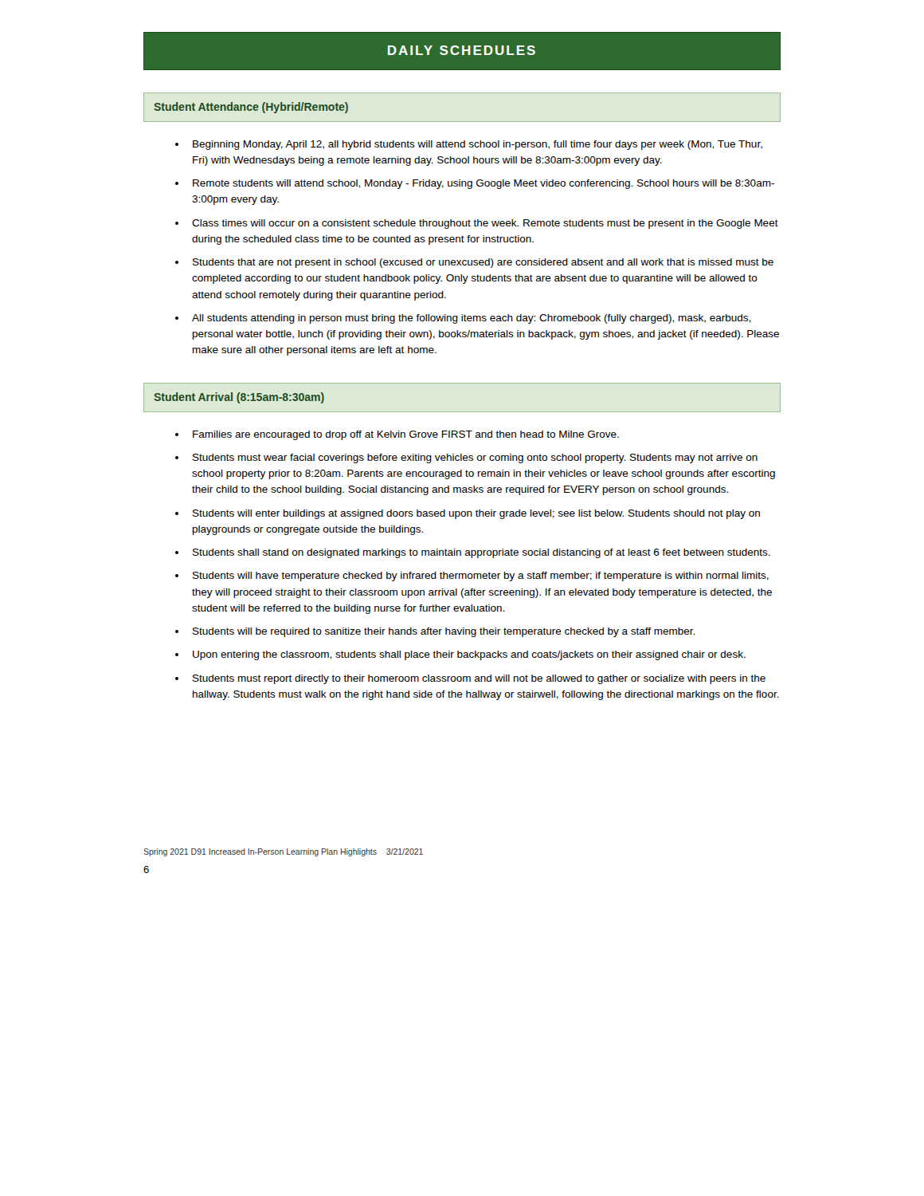DAILY SCHEDULES
Student Attendance (Hybrid/Remote)
Beginning Monday, April 12, all hybrid students will attend school in-person, full time four days per week (Mon, Tue Thur, Fri) with Wednesdays being a remote learning day. School hours will be 8:30am-3:00pm every day.
Remote students will attend school, Monday - Friday, using Google Meet video conferencing. School hours will be 8:30am-3:00pm every day.
Class times will occur on a consistent schedule throughout the week. Remote students must be present in the Google Meet during the scheduled class time to be counted as present for instruction.
Students that are not present in school (excused or unexcused) are considered absent and all work that is missed must be completed according to our student handbook policy. Only students that are absent due to quarantine will be allowed to attend school remotely during their quarantine period.
All students attending in person must bring the following items each day: Chromebook (fully charged), mask, earbuds, personal water bottle, lunch (if providing their own), books/materials in backpack, gym shoes, and jacket (if needed). Please make sure all other personal items are left at home.
Student Arrival (8:15am-8:30am)
Families are encouraged to drop off at Kelvin Grove FIRST and then head to Milne Grove.
Students must wear facial coverings before exiting vehicles or coming onto school property. Students may not arrive on school property prior to 8:20am. Parents are encouraged to remain in their vehicles or leave school grounds after escorting their child to the school building. Social distancing and masks are required for EVERY person on school grounds.
Students will enter buildings at assigned doors based upon their grade level; see list below. Students should not play on playgrounds or congregate outside the buildings.
Students shall stand on designated markings to maintain appropriate social distancing of at least 6 feet between students.
Students will have temperature checked by infrared thermometer by a staff member; if temperature is within normal limits, they will proceed straight to their classroom upon arrival (after screening). If an elevated body temperature is detected, the student will be referred to the building nurse for further evaluation.
Students will be required to sanitize their hands after having their temperature checked by a staff member.
Upon entering the classroom, students shall place their backpacks and coats/jackets on their assigned chair or desk.
Students must report directly to their homeroom classroom and will not be allowed to gather or socialize with peers in the hallway. Students must walk on the right hand side of the hallway or stairwell, following the directional markings on the floor.
Spring 2021 D91 Increased In-Person Learning Plan Highlights 3/21/2021
6